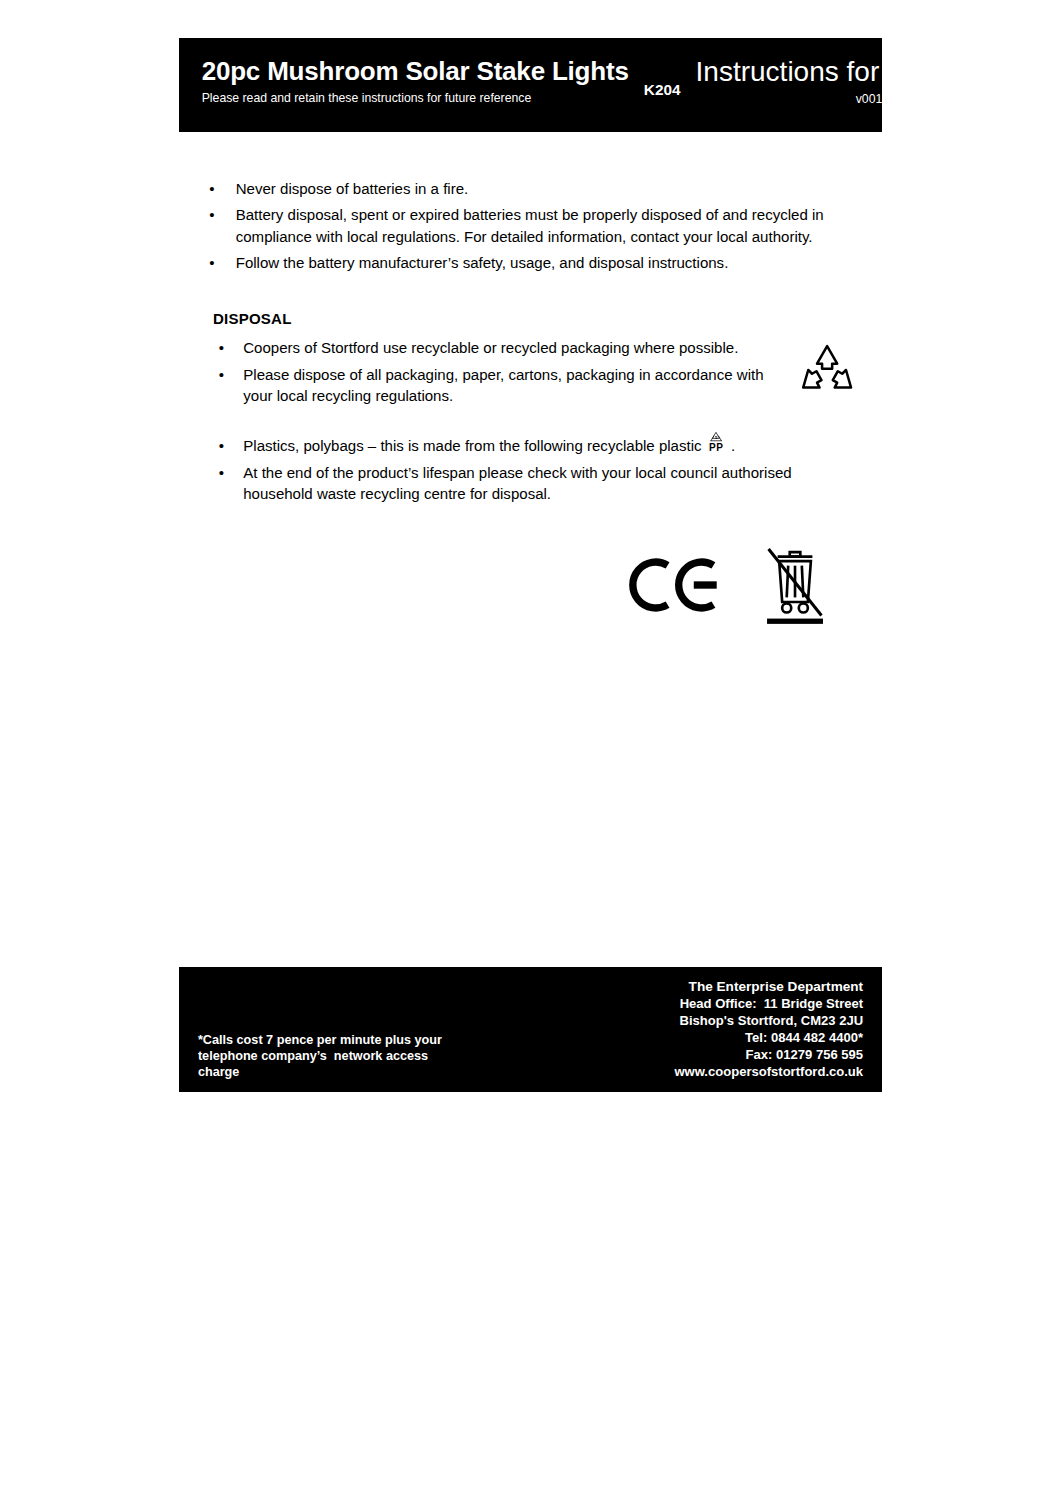20pc Mushroom Solar Stake Lights
Please read and retain these instructions for future reference
K204
Instructions for Use
v001: 06/10/21
Never dispose of batteries in a fire.
Battery disposal, spent or expired batteries must be properly disposed of and recycled in compliance with local regulations. For detailed information, contact your local authority.
Follow the battery manufacturer’s safety, usage, and disposal instructions.
DISPOSAL
Coopers of Stortford use recyclable or recycled packaging where possible.
Please dispose of all packaging, paper, cartons, packaging in accordance with your local recycling regulations.
Plastics, polybags – this is made from the following recyclable plastic 5 PP .
At the end of the product’s lifespan please check with your local council authorised household waste recycling centre for disposal.
*Calls cost 7 pence per minute plus your telephone company’s network access charge
The Enterprise Department
Head Office: 11 Bridge Street
Bishop's Stortford, CM23 2JU
Tel: 0844 482 4400*
Fax: 01279 756 595
www.coopersofstortford.co.uk